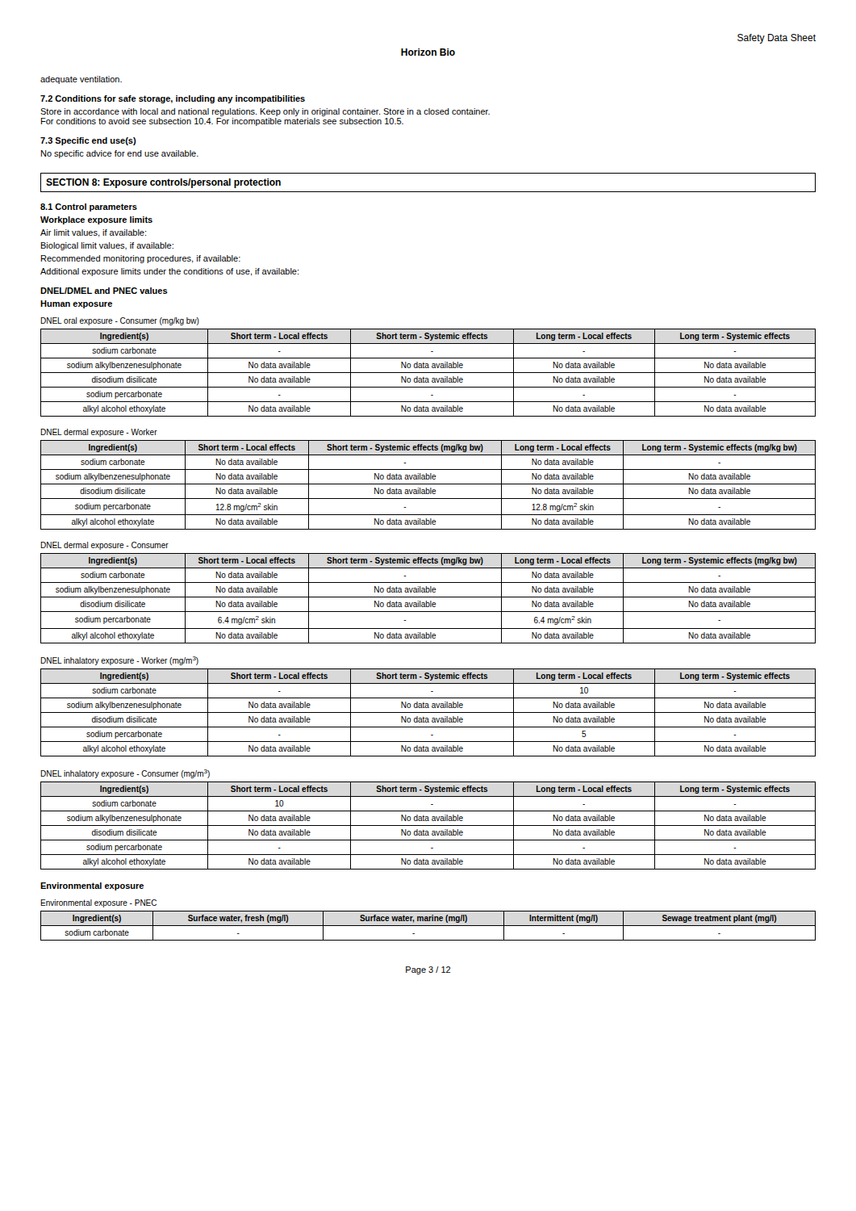Safety Data Sheet
Horizon Bio
adequate ventilation.
7.2 Conditions for safe storage, including any incompatibilities
Store in accordance with local and national regulations. Keep only in original container. Store in a closed container.
For conditions to avoid see subsection 10.4. For incompatible materials see subsection 10.5.
7.3 Specific end use(s)
No specific advice for end use available.
SECTION 8: Exposure controls/personal protection
8.1 Control parameters
Workplace exposure limits
Air limit values, if available:
Biological limit values, if available:
Recommended monitoring procedures, if available:
Additional exposure limits under the conditions of use, if available:
DNEL/DMEL and PNEC values
Human exposure
DNEL oral exposure - Consumer (mg/kg bw)
| Ingredient(s) | Short term - Local effects | Short term - Systemic effects | Long term - Local effects | Long term - Systemic effects |
| --- | --- | --- | --- | --- |
| sodium carbonate | - | - | - | - |
| sodium alkylbenzenesulphonate | No data available | No data available | No data available | No data available |
| disodium disilicate | No data available | No data available | No data available | No data available |
| sodium percarbonate | - | - | - | - |
| alkyl alcohol ethoxylate | No data available | No data available | No data available | No data available |
DNEL dermal exposure - Worker
| Ingredient(s) | Short term - Local effects | Short term - Systemic effects (mg/kg bw) | Long term - Local effects | Long term - Systemic effects (mg/kg bw) |
| --- | --- | --- | --- | --- |
| sodium carbonate | No data available | - | No data available | - |
| sodium alkylbenzenesulphonate | No data available | No data available | No data available | No data available |
| disodium disilicate | No data available | No data available | No data available | No data available |
| sodium percarbonate | 12.8 mg/cm 2 skin | - | 12.8 mg/cm 2 skin | - |
| alkyl alcohol ethoxylate | No data available | No data available | No data available | No data available |
DNEL dermal exposure - Consumer
| Ingredient(s) | Short term - Local effects | Short term - Systemic effects (mg/kg bw) | Long term - Local effects | Long term - Systemic effects (mg/kg bw) |
| --- | --- | --- | --- | --- |
| sodium carbonate | No data available | - | No data available | - |
| sodium alkylbenzenesulphonate | No data available | No data available | No data available | No data available |
| disodium disilicate | No data available | No data available | No data available | No data available |
| sodium percarbonate | 6.4 mg/cm 2 skin | - | 6.4 mg/cm 2 skin | - |
| alkyl alcohol ethoxylate | No data available | No data available | No data available | No data available |
DNEL inhalatory exposure - Worker (mg/m3)
| Ingredient(s) | Short term - Local effects | Short term - Systemic effects | Long term - Local effects | Long term - Systemic effects |
| --- | --- | --- | --- | --- |
| sodium carbonate | - | - | 10 | - |
| sodium alkylbenzenesulphonate | No data available | No data available | No data available | No data available |
| disodium disilicate | No data available | No data available | No data available | No data available |
| sodium percarbonate | - | - | 5 | - |
| alkyl alcohol ethoxylate | No data available | No data available | No data available | No data available |
DNEL inhalatory exposure - Consumer (mg/m3)
| Ingredient(s) | Short term - Local effects | Short term - Systemic effects | Long term - Local effects | Long term - Systemic effects |
| --- | --- | --- | --- | --- |
| sodium carbonate | 10 | - | - | - |
| sodium alkylbenzenesulphonate | No data available | No data available | No data available | No data available |
| disodium disilicate | No data available | No data available | No data available | No data available |
| sodium percarbonate | - | - | - | - |
| alkyl alcohol ethoxylate | No data available | No data available | No data available | No data available |
Environmental exposure
Environmental exposure - PNEC
| Ingredient(s) | Surface water, fresh (mg/l) | Surface water, marine (mg/l) | Intermittent (mg/l) | Sewage treatment plant (mg/l) |
| --- | --- | --- | --- | --- |
| sodium carbonate | - | - | - | - |
Page 3 / 12